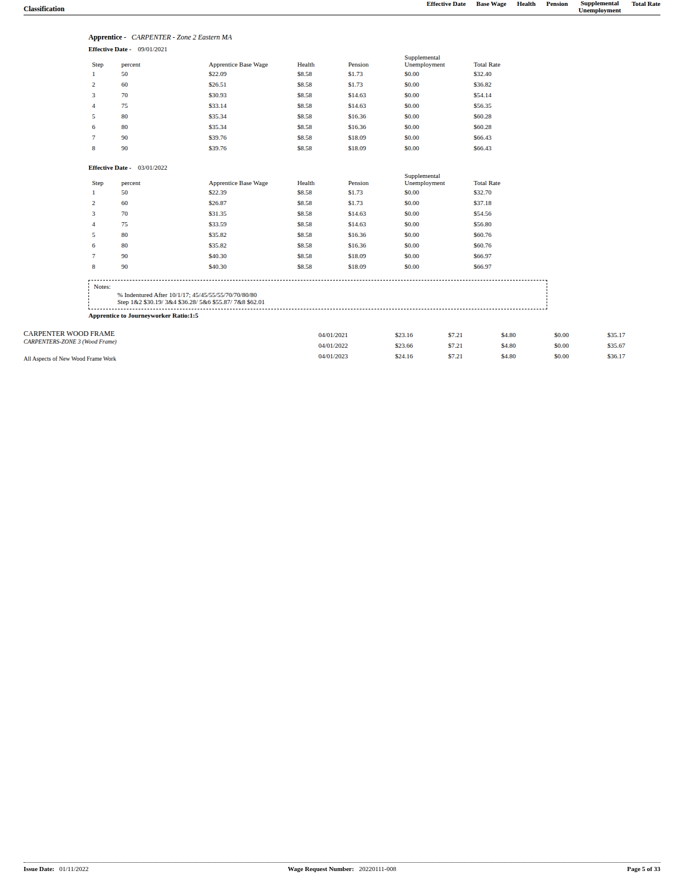Classification
Effective Date Base Wage Health Pension Supplemental
Unemployment Total Rate
Apprentice - CARPENTER - Zone 2 Eastern MA
Effective Date - 09/01/2021
| Step | percent | Apprentice Base Wage | Health | Pension | Supplemental Unemployment | Total Rate |
| --- | --- | --- | --- | --- | --- | --- |
| 1 | 50 | $22.09 | $8.58 | $1.73 | $0.00 | $32.40 |
| 2 | 60 | $26.51 | $8.58 | $1.73 | $0.00 | $36.82 |
| 3 | 70 | $30.93 | $8.58 | $14.63 | $0.00 | $54.14 |
| 4 | 75 | $33.14 | $8.58 | $14.63 | $0.00 | $56.35 |
| 5 | 80 | $35.34 | $8.58 | $16.36 | $0.00 | $60.28 |
| 6 | 80 | $35.34 | $8.58 | $16.36 | $0.00 | $60.28 |
| 7 | 90 | $39.76 | $8.58 | $18.09 | $0.00 | $66.43 |
| 8 | 90 | $39.76 | $8.58 | $18.09 | $0.00 | $66.43 |
Effective Date - 03/01/2022
| Step | percent | Apprentice Base Wage | Health | Pension | Supplemental Unemployment | Total Rate |
| --- | --- | --- | --- | --- | --- | --- |
| 1 | 50 | $22.39 | $8.58 | $1.73 | $0.00 | $32.70 |
| 2 | 60 | $26.87 | $8.58 | $1.73 | $0.00 | $37.18 |
| 3 | 70 | $31.35 | $8.58 | $14.63 | $0.00 | $54.56 |
| 4 | 75 | $33.59 | $8.58 | $14.63 | $0.00 | $56.80 |
| 5 | 80 | $35.82 | $8.58 | $16.36 | $0.00 | $60.76 |
| 6 | 80 | $35.82 | $8.58 | $16.36 | $0.00 | $60.76 |
| 7 | 90 | $40.30 | $8.58 | $18.09 | $0.00 | $66.97 |
| 8 | 90 | $40.30 | $8.58 | $18.09 | $0.00 | $66.97 |
Notes:
% Indentured After 10/1/17; 45/45/55/55/70/70/80/80
Step 1&2 $30.19/ 3&4 $36.28/ 5&6 $55.87/ 7&8 $62.01
Apprentice to Journeyworker Ratio:1:5
CARPENTER WOOD FRAME
CARPENTERS-ZONE 3 (Wood Frame)
All Aspects of New Wood Frame Work
| 04/01/2021 | $23.16 | $7.21 | $4.80 | $0.00 | $35.17 |
| 04/01/2022 | $23.66 | $7.21 | $4.80 | $0.00 | $35.67 |
| 04/01/2023 | $24.16 | $7.21 | $4.80 | $0.00 | $36.17 |
Issue Date: 01/11/2022
Wage Request Number: 20220111-008
Page 5 of 33